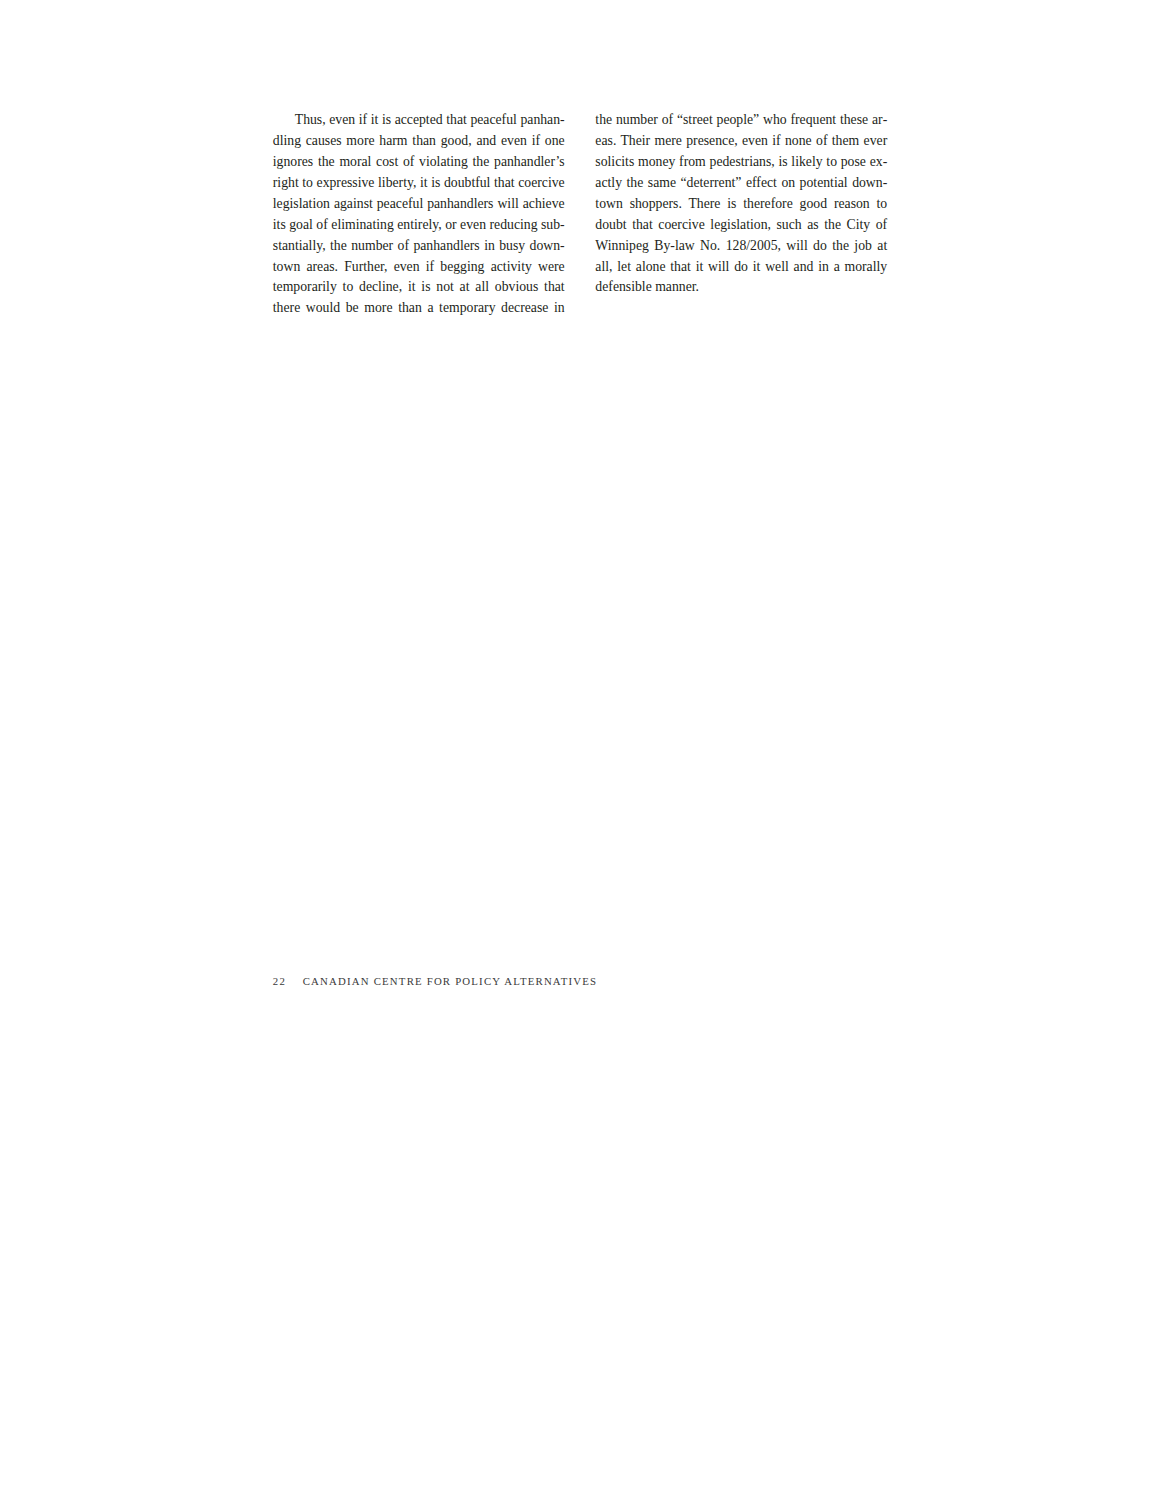Thus, even if it is accepted that peaceful panhandling causes more harm than good, and even if one ignores the moral cost of violating the panhandler’s right to expressive liberty, it is doubtful that coercive legislation against peaceful panhandlers will achieve its goal of eliminating entirely, or even reducing substantially, the number of panhandlers in busy downtown areas. Further, even if begging activity were temporarily to decline, it is not at all obvious that there would be more than a temporary decrease in the number of “street people” who frequent these areas. Their mere presence, even if none of them ever solicits money from pedestrians, is likely to pose exactly the same “deterrent” effect on potential downtown shoppers. There is therefore good reason to doubt that coercive legislation, such as the City of Winnipeg By-law No. 128/2005, will do the job at all, let alone that it will do it well and in a morally defensible manner.
22 Canadian Centre for Policy Alternatives